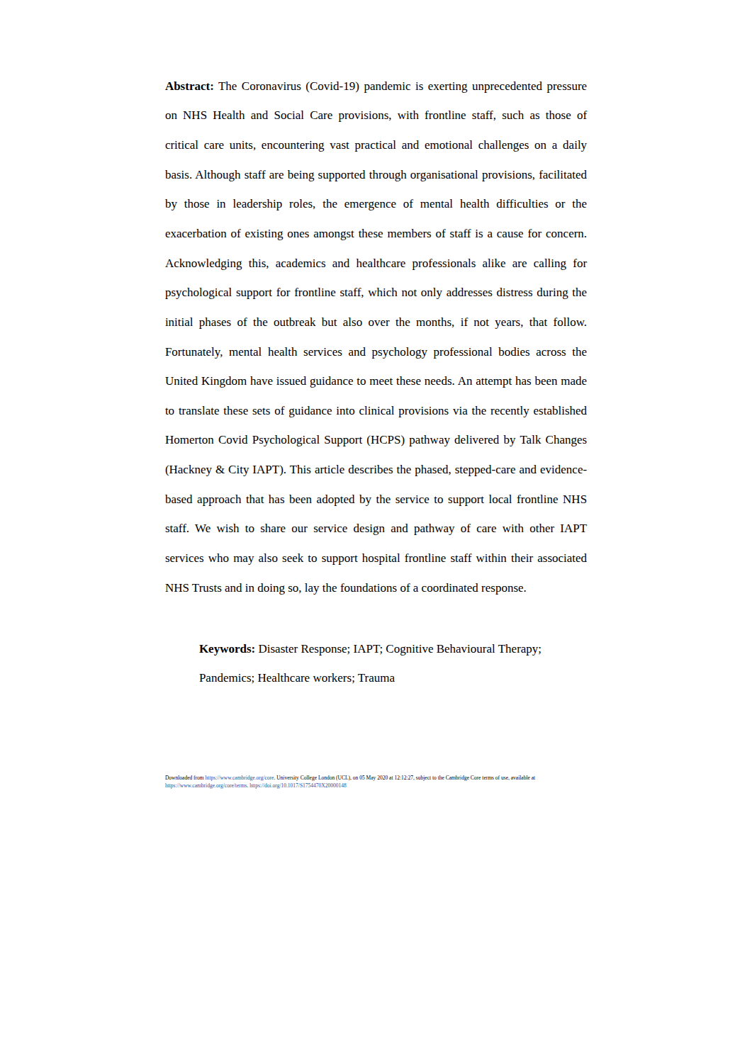Abstract: The Coronavirus (Covid-19) pandemic is exerting unprecedented pressure on NHS Health and Social Care provisions, with frontline staff, such as those of critical care units, encountering vast practical and emotional challenges on a daily basis. Although staff are being supported through organisational provisions, facilitated by those in leadership roles, the emergence of mental health difficulties or the exacerbation of existing ones amongst these members of staff is a cause for concern. Acknowledging this, academics and healthcare professionals alike are calling for psychological support for frontline staff, which not only addresses distress during the initial phases of the outbreak but also over the months, if not years, that follow. Fortunately, mental health services and psychology professional bodies across the United Kingdom have issued guidance to meet these needs. An attempt has been made to translate these sets of guidance into clinical provisions via the recently established Homerton Covid Psychological Support (HCPS) pathway delivered by Talk Changes (Hackney & City IAPT). This article describes the phased, stepped-care and evidence-based approach that has been adopted by the service to support local frontline NHS staff. We wish to share our service design and pathway of care with other IAPT services who may also seek to support hospital frontline staff within their associated NHS Trusts and in doing so, lay the foundations of a coordinated response.
Keywords: Disaster Response; IAPT; Cognitive Behavioural Therapy; Pandemics; Healthcare workers; Trauma
Downloaded from https://www.cambridge.org/core. University College London (UCL), on 05 May 2020 at 12:12:27, subject to the Cambridge Core terms of use, available at
https://www.cambridge.org/core/terms. https://doi.org/10.1017/S1754470X20000148